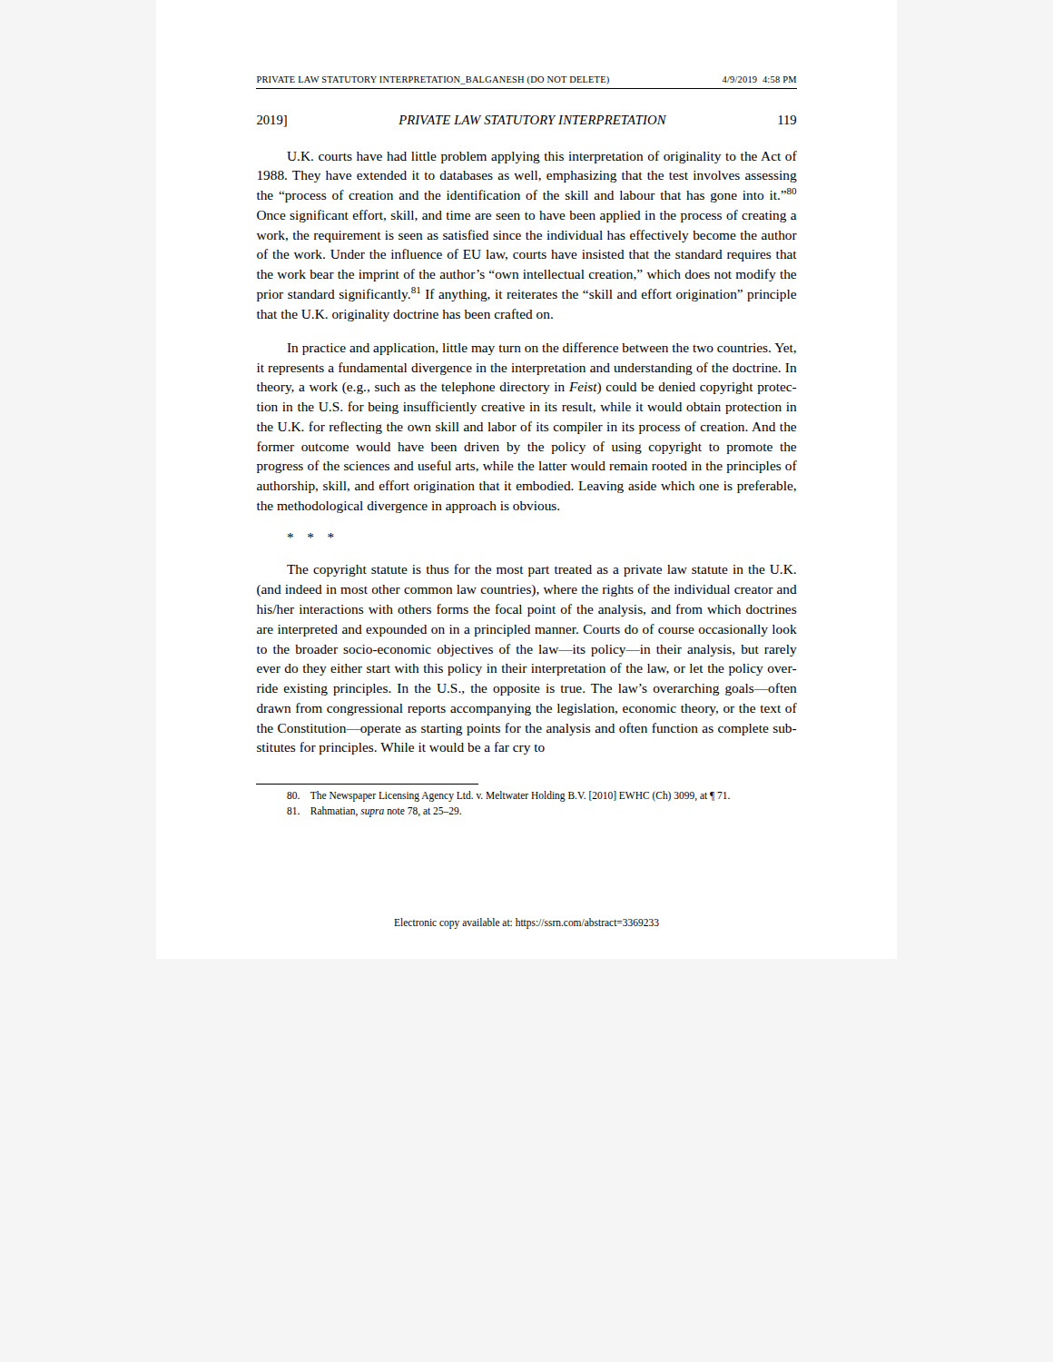Private Law Statutory Interpretation_Balganesh (Do Not Delete) 4/9/2019 4:58 PM
2019] PRIVATE LAW STATUTORY INTERPRETATION 119
U.K. courts have had little problem applying this interpretation of originality to the Act of 1988. They have extended it to databases as well, emphasizing that the test involves assessing the “process of creation and the identification of the skill and labour that has gone into it.”80 Once significant effort, skill, and time are seen to have been applied in the process of creating a work, the requirement is seen as satisfied since the individual has effectively become the author of the work. Under the influence of EU law, courts have insisted that the standard requires that the work bear the imprint of the author’s “own intellectual creation,” which does not modify the prior standard significantly.81 If anything, it reiterates the “skill and effort origination” principle that the U.K. originality doctrine has been crafted on.
In practice and application, little may turn on the difference between the two countries. Yet, it represents a fundamental divergence in the interpretation and understanding of the doctrine. In theory, a work (e.g., such as the telephone directory in Feist) could be denied copyright protection in the U.S. for being insufficiently creative in its result, while it would obtain protection in the U.K. for reflecting the own skill and labor of its compiler in its process of creation. And the former outcome would have been driven by the policy of using copyright to promote the progress of the sciences and useful arts, while the latter would remain rooted in the principles of authorship, skill, and effort origination that it embodied. Leaving aside which one is preferable, the methodological divergence in approach is obvious.
* * *
The copyright statute is thus for the most part treated as a private law statute in the U.K. (and indeed in most other common law countries), where the rights of the individual creator and his/her interactions with others forms the focal point of the analysis, and from which doctrines are interpreted and expounded on in a principled manner. Courts do of course occasionally look to the broader socio-economic objectives of the law—its policy—in their analysis, but rarely ever do they either start with this policy in their interpretation of the law, or let the policy override existing principles. In the U.S., the opposite is true. The law’s overarching goals—often drawn from congressional reports accompanying the legislation, economic theory, or the text of the Constitution—operate as starting points for the analysis and often function as complete substitutes for principles. While it would be a far cry to
80. The Newspaper Licensing Agency Ltd. v. Meltwater Holding B.V. [2010] EWHC (Ch) 3099, at ¶ 71.
81. Rahmatian, supra note 78, at 25–29.
Electronic copy available at: https://ssrn.com/abstract=3369233